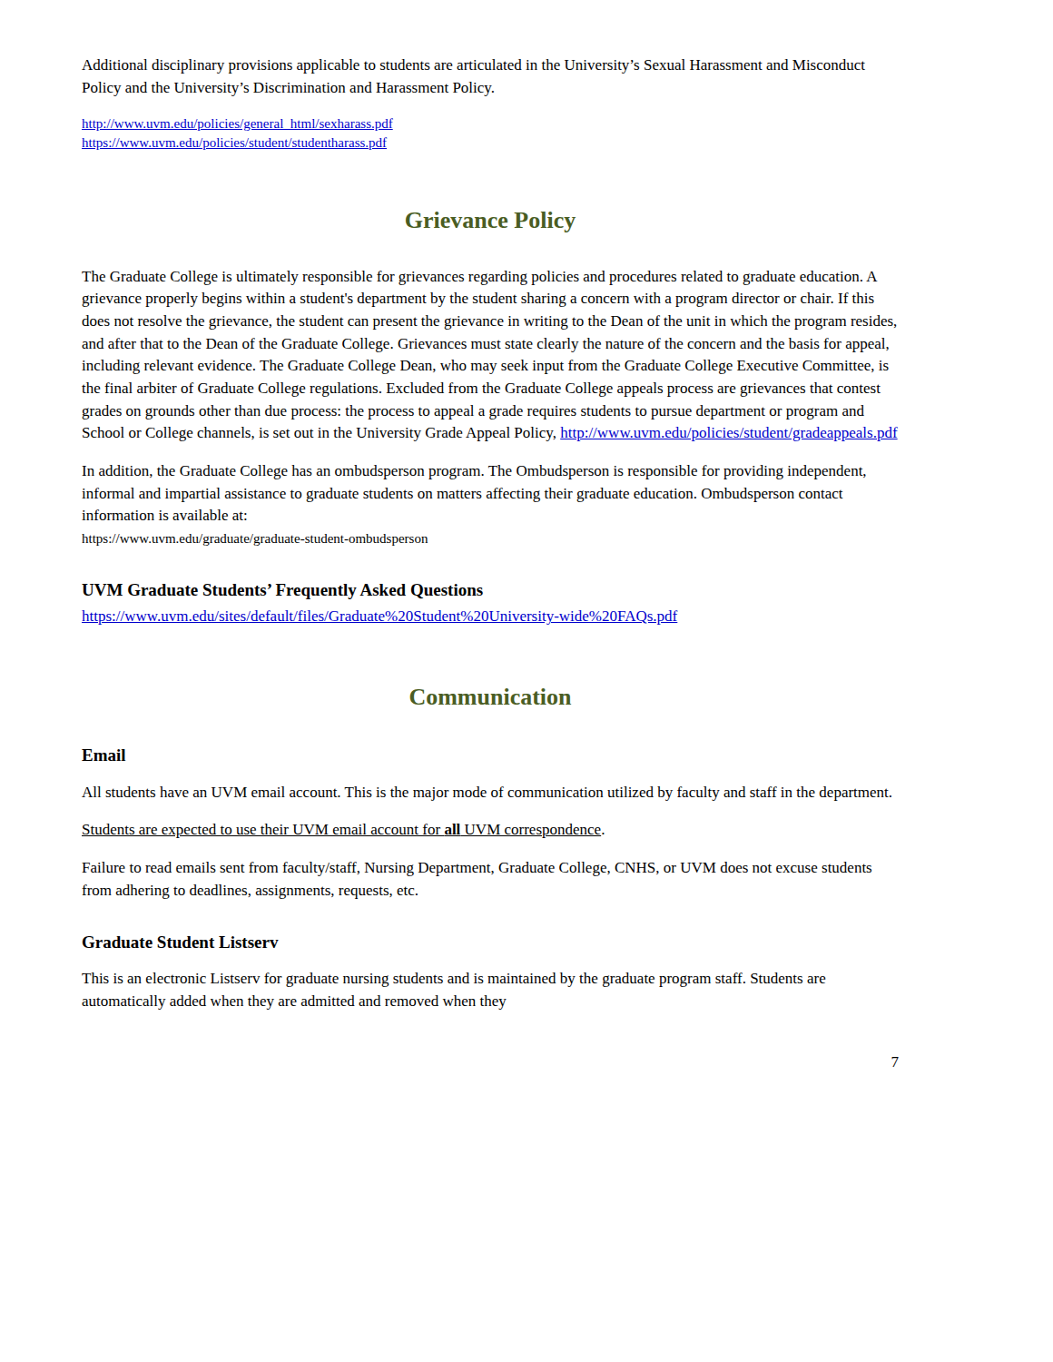Additional disciplinary provisions applicable to students are articulated in the University’s Sexual Harassment and Misconduct Policy and the University’s Discrimination and Harassment Policy.
http://www.uvm.edu/policies/general_html/sexharass.pdf https://www.uvm.edu/policies/student/studentharass.pdf
Grievance Policy
The Graduate College is ultimately responsible for grievances regarding policies and procedures related to graduate education. A grievance properly begins within a student's department by the student sharing a concern with a program director or chair. If this does not resolve the grievance, the student can present the grievance in writing to the Dean of the unit in which the program resides, and after that to the Dean of the Graduate College. Grievances must state clearly the nature of the concern and the basis for appeal, including relevant evidence. The Graduate College Dean, who may seek input from the Graduate College Executive Committee, is the final arbiter of Graduate College regulations. Excluded from the Graduate College appeals process are grievances that contest grades on grounds other than due process: the process to appeal a grade requires students to pursue department or program and School or College channels, is set out in the University Grade Appeal Policy, http://www.uvm.edu/policies/student/gradeappeals.pdf
In addition, the Graduate College has an ombudsperson program. The Ombudsperson is responsible for providing independent, informal and impartial assistance to graduate students on matters affecting their graduate education. Ombudsperson contact information is available at:
https://www.uvm.edu/graduate/graduate-student-ombudsperson
UVM Graduate Students’ Frequently Asked Questions
https://www.uvm.edu/sites/default/files/Graduate%20Student%20University-wide%20FAQs.pdf
Communication
Email
All students have an UVM email account. This is the major mode of communication utilized by faculty and staff in the department.
Students are expected to use their UVM email account for all UVM correspondence.
Failure to read emails sent from faculty/staff, Nursing Department, Graduate College, CNHS, or UVM does not excuse students from adhering to deadlines, assignments, requests, etc.
Graduate Student Listserv
This is an electronic Listserv for graduate nursing students and is maintained by the graduate program staff. Students are automatically added when they are admitted and removed when they
7